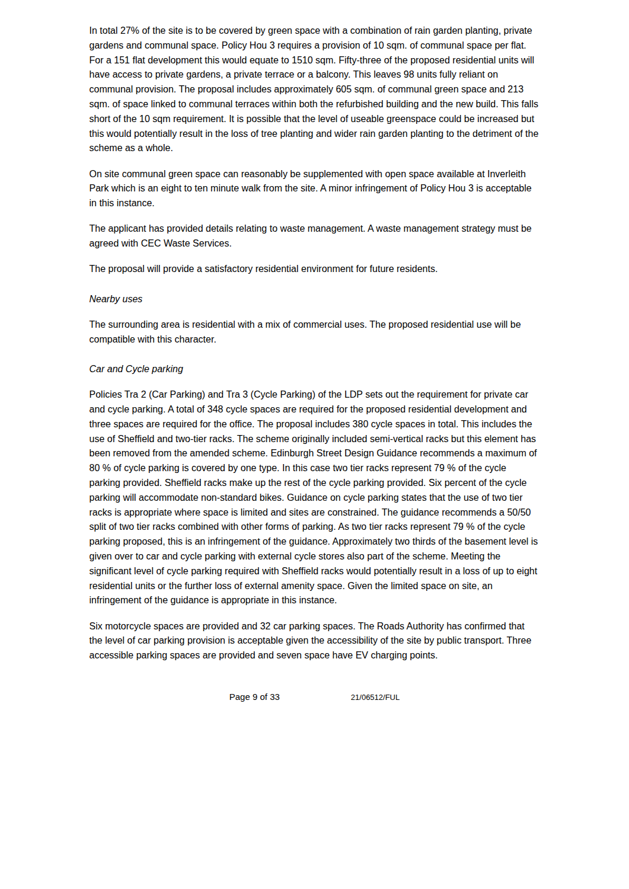In total 27% of the site is to be covered by green space with a combination of rain garden planting, private gardens and communal space. Policy Hou 3 requires a provision of 10 sqm. of communal space per flat. For a 151 flat development this would equate to 1510 sqm. Fifty-three of the proposed residential units will have access to private gardens, a private terrace or a balcony. This leaves 98 units fully reliant on communal provision. The proposal includes approximately 605 sqm. of communal green space and 213 sqm. of space linked to communal terraces within both the refurbished building and the new build. This falls short of the 10 sqm requirement. It is possible that the level of useable greenspace could be increased but this would potentially result in the loss of tree planting and wider rain garden planting to the detriment of the scheme as a whole.
On site communal green space can reasonably be supplemented with open space available at Inverleith Park which is an eight to ten minute walk from the site. A minor infringement of Policy Hou 3 is acceptable in this instance.
The applicant has provided details relating to waste management. A waste management strategy must be agreed with CEC Waste Services.
The proposal will provide a satisfactory residential environment for future residents.
Nearby uses
The surrounding area is residential with a mix of commercial uses. The proposed residential use will be compatible with this character.
Car and Cycle parking
Policies Tra 2 (Car Parking) and Tra 3 (Cycle Parking) of the LDP sets out the requirement for private car and cycle parking. A total of 348 cycle spaces are required for the proposed residential development and three spaces are required for the office. The proposal includes 380 cycle spaces in total. This includes the use of Sheffield and two-tier racks. The scheme originally included semi-vertical racks but this element has been removed from the amended scheme. Edinburgh Street Design Guidance recommends a maximum of 80 % of cycle parking is covered by one type. In this case two tier racks represent 79 % of the cycle parking provided. Sheffield racks make up the rest of the cycle parking provided. Six percent of the cycle parking will accommodate non-standard bikes. Guidance on cycle parking states that the use of two tier racks is appropriate where space is limited and sites are constrained. The guidance recommends a 50/50 split of two tier racks combined with other forms of parking. As two tier racks represent 79 % of the cycle parking proposed, this is an infringement of the guidance. Approximately two thirds of the basement level is given over to car and cycle parking with external cycle stores also part of the scheme. Meeting the significant level of cycle parking required with Sheffield racks would potentially result in a loss of up to eight residential units or the further loss of external amenity space. Given the limited space on site, an infringement of the guidance is appropriate in this instance.
Six motorcycle spaces are provided and 32 car parking spaces. The Roads Authority has confirmed that the level of car parking provision is acceptable given the accessibility of the site by public transport. Three accessible parking spaces are provided and seven space have EV charging points.
Page 9 of 33 21/06512/FUL